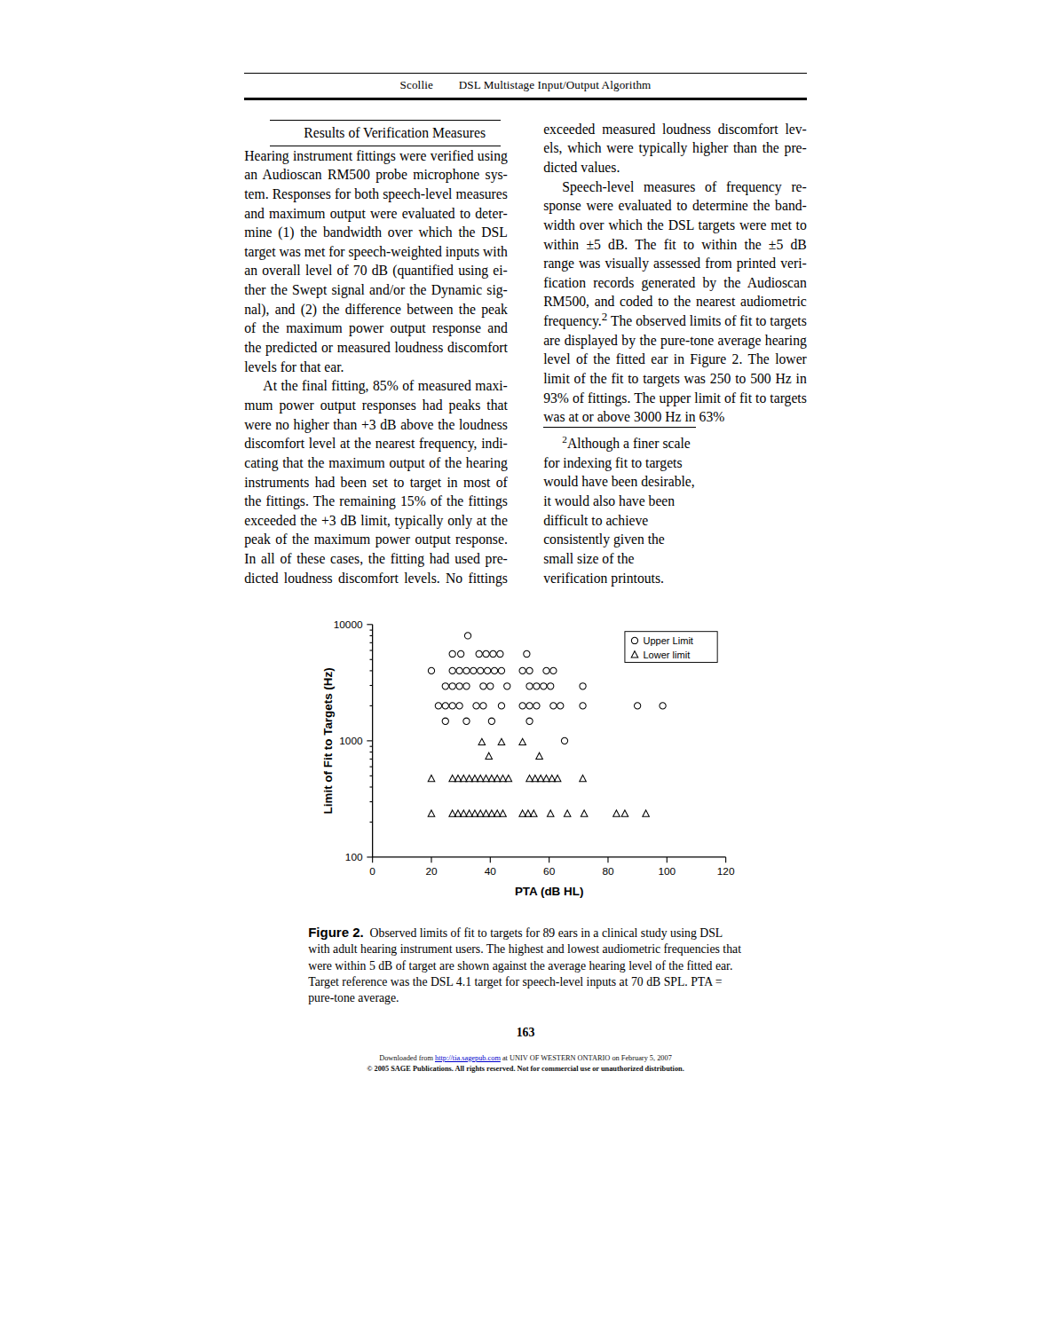Scollie DSL Multistage Input/Output Algorithm
Results of Verification Measures
Hearing instrument fittings were verified using an Audioscan RM500 probe microphone system. Responses for both speech-level measures and maximum output were evaluated to determine (1) the bandwidth over which the DSL target was met for speech-weighted inputs with an overall level of 70 dB (quantified using either the Swept signal and/or the Dynamic signal), and (2) the difference between the peak of the maximum power output response and the predicted or measured loudness discomfort levels for that ear.
At the final fitting, 85% of measured maximum power output responses had peaks that were no higher than +3 dB above the loudness discomfort level at the nearest frequency, indicating that the maximum output of the hearing instruments had been set to target in most of the fittings. The remaining 15% of the fittings exceeded the +3 dB limit, typically only at the peak of the maximum power output response. In all of these cases, the fitting had used predicted loudness discomfort levels. No fittings exceeded measured loudness discomfort levels, which were typically higher than the predicted values.
Speech-level measures of frequency response were evaluated to determine the bandwidth over which the DSL targets were met to within ±5 dB. The fit to within the ±5 dB range was visually assessed from printed verification records generated by the Audioscan RM500, and coded to the nearest audiometric frequency.2 The observed limits of fit to targets are displayed by the pure-tone average hearing level of the fitted ear in Figure 2. The lower limit of the fit to targets was 250 to 500 Hz in 93% of fittings. The upper limit of fit to targets was at or above 3000 Hz in 63%
2Although a finer scale for indexing fit to targets would have been desirable, it would also have been difficult to achieve consistently given the small size of the verification printouts.
100 1000 10000 0 20 40 60 80 100 120 PTA (dB HL) Limit of Fit to Targets (Hz) Upper Limit Lower limit
Figure 2. Observed limits of fit to targets for 89 ears in a clinical study using DSL with adult hearing instrument users. The highest and lowest audiometric frequencies that were within 5 dB of target are shown against the average hearing level of the fitted ear. Target reference was the DSL 4.1 target for speech-level inputs at 70 dB SPL. PTA = pure-tone average.
163
Downloaded from http://tia.sagepub.com at UNIV OF WESTERN ONTARIO on February 5, 2007
© 2005 SAGE Publications. All rights reserved. Not for commercial use or unauthorized distribution.